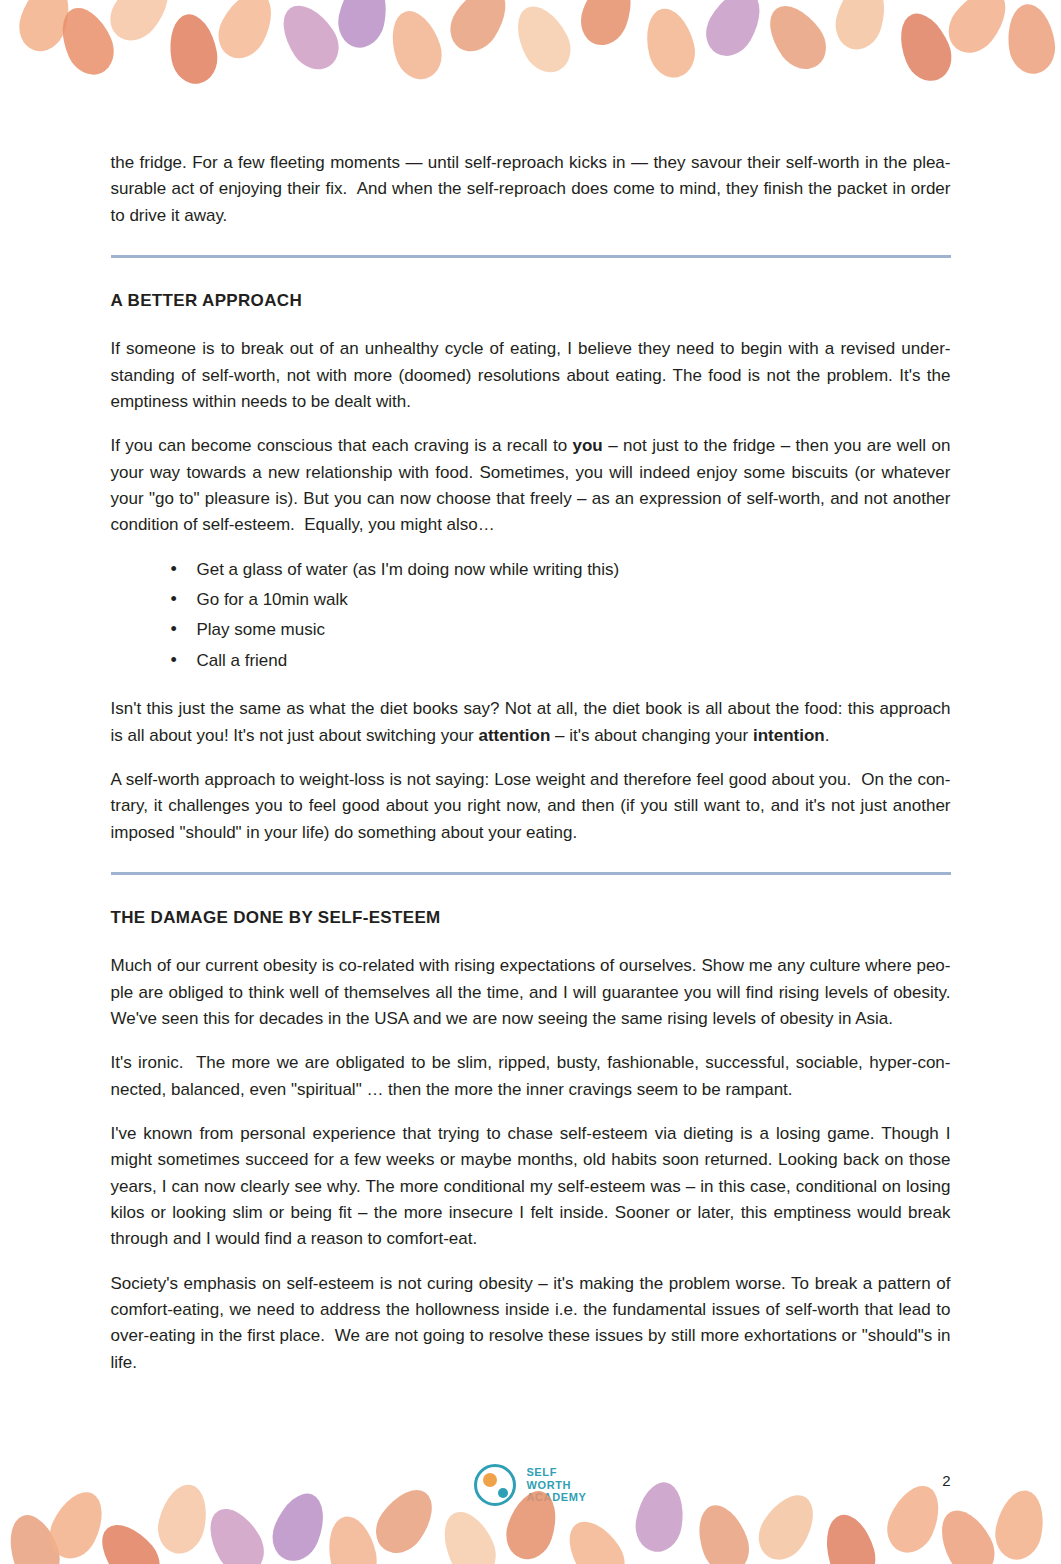the fridge. For a few fleeting moments — until self-reproach kicks in — they savour their self-worth in the pleasurable act of enjoying their fix. And when the self-reproach does come to mind, they finish the packet in order to drive it away.
A Better Approach
If someone is to break out of an unhealthy cycle of eating, I believe they need to begin with a revised understanding of self-worth, not with more (doomed) resolutions about eating. The food is not the problem. It's the emptiness within needs to be dealt with.
If you can become conscious that each craving is a recall to you – not just to the fridge – then you are well on your way towards a new relationship with food. Sometimes, you will indeed enjoy some biscuits (or whatever your "go to" pleasure is). But you can now choose that freely – as an expression of self-worth, and not another condition of self-esteem. Equally, you might also…
Get a glass of water (as I'm doing now while writing this)
Go for a 10min walk
Play some music
Call a friend
Isn't this just the same as what the diet books say? Not at all, the diet book is all about the food: this approach is all about you! It's not just about switching your attention – it's about changing your intention.
A self-worth approach to weight-loss is not saying: Lose weight and therefore feel good about you. On the contrary, it challenges you to feel good about you right now, and then (if you still want to, and it's not just another imposed "should" in your life) do something about your eating.
The Damage Done by Self-Esteem
Much of our current obesity is co-related with rising expectations of ourselves. Show me any culture where people are obliged to think well of themselves all the time, and I will guarantee you will find rising levels of obesity. We've seen this for decades in the USA and we are now seeing the same rising levels of obesity in Asia.
It's ironic. The more we are obligated to be slim, ripped, busty, fashionable, successful, sociable, hyper-connected, balanced, even "spiritual" … then the more the inner cravings seem to be rampant.
I've known from personal experience that trying to chase self-esteem via dieting is a losing game. Though I might sometimes succeed for a few weeks or maybe months, old habits soon returned. Looking back on those years, I can now clearly see why. The more conditional my self-esteem was – in this case, conditional on losing kilos or looking slim or being fit – the more insecure I felt inside. Sooner or later, this emptiness would break through and I would find a reason to comfort-eat.
Society's emphasis on self-esteem is not curing obesity – it's making the problem worse. To break a pattern of comfort-eating, we need to address the hollowness inside i.e. the fundamental issues of self-worth that lead to over-eating in the first place. We are not going to resolve these issues by still more exhortations or "should"s in life.
Self
Worth
Academy
2